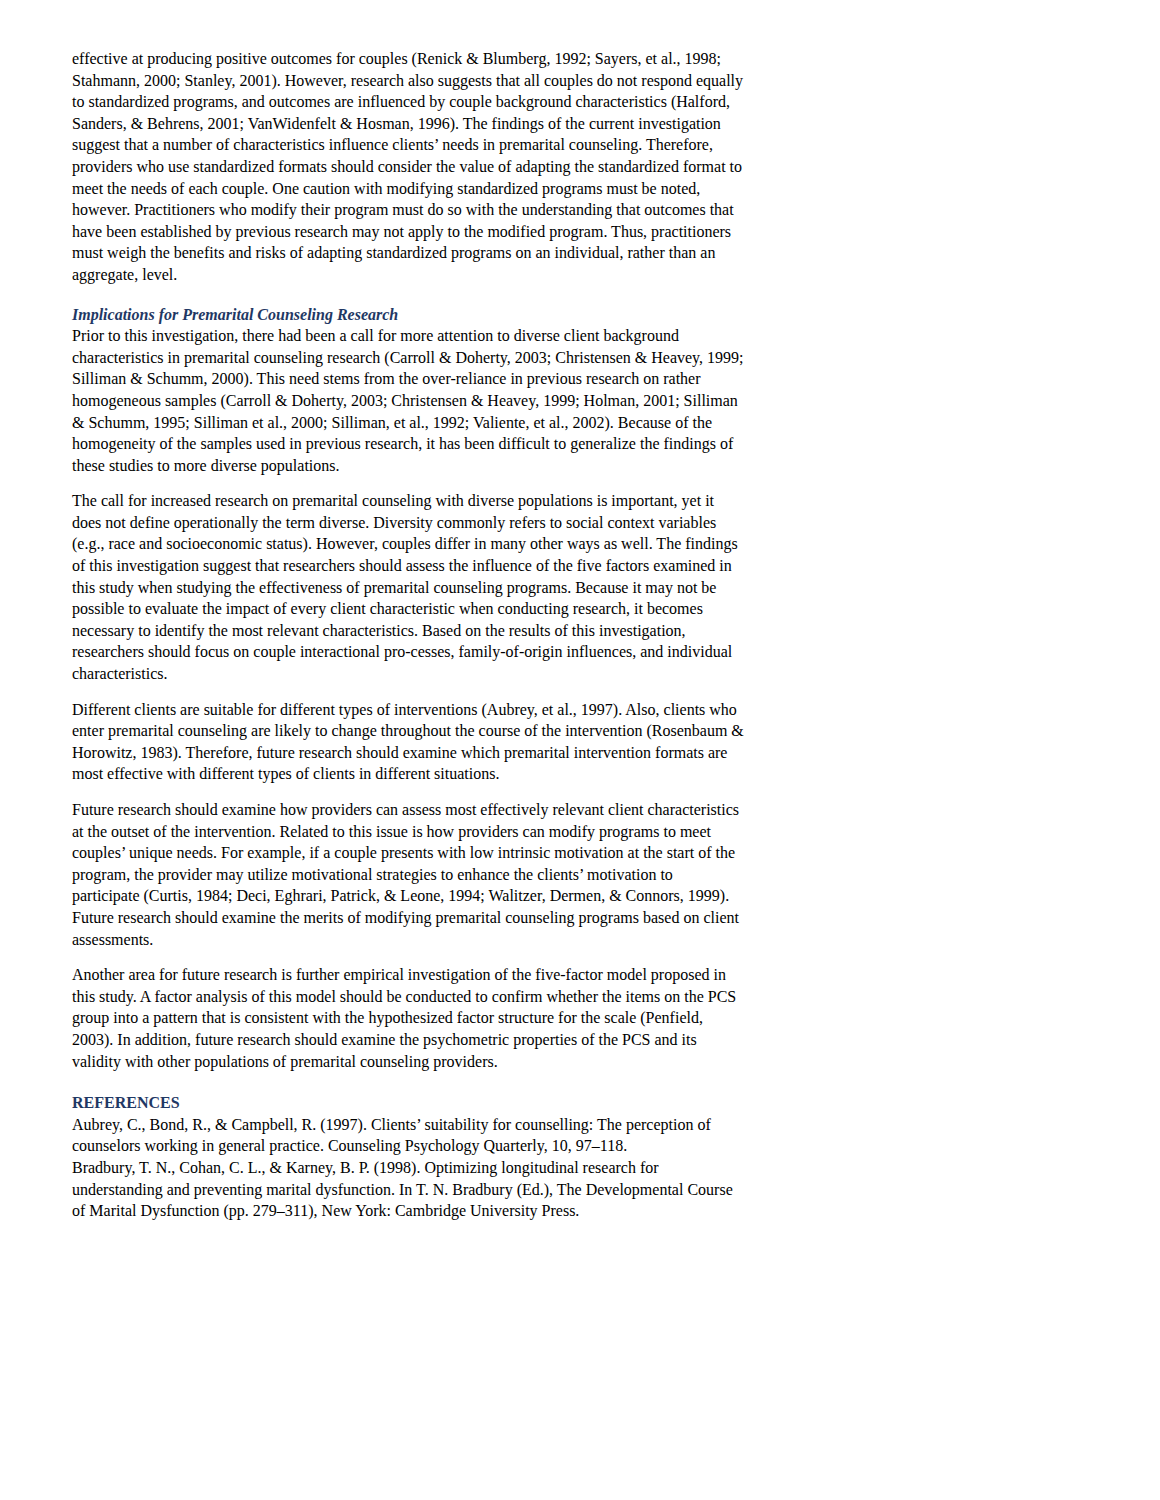effective at producing positive outcomes for couples (Renick & Blumberg, 1992; Sayers, et al., 1998; Stahmann, 2000; Stanley, 2001). However, research also suggests that all couples do not respond equally to standardized programs, and outcomes are influenced by couple background characteristics (Halford, Sanders, & Behrens, 2001; VanWidenfelt & Hosman, 1996). The findings of the current investigation suggest that a number of characteristics influence clients’ needs in premarital counseling. Therefore, providers who use standardized formats should consider the value of adapting the standardized format to meet the needs of each couple. One caution with modifying standardized programs must be noted, however. Practitioners who modify their program must do so with the understanding that outcomes that have been established by previous research may not apply to the modified program. Thus, practitioners must weigh the benefits and risks of adapting standardized programs on an individual, rather than an aggregate, level.
Implications for Premarital Counseling Research
Prior to this investigation, there had been a call for more attention to diverse client background characteristics in premarital counseling research (Carroll & Doherty, 2003; Christensen & Heavey, 1999; Silliman & Schumm, 2000). This need stems from the over-reliance in previous research on rather homogeneous samples (Carroll & Doherty, 2003; Christensen & Heavey, 1999; Holman, 2001; Silliman & Schumm, 1995; Silliman et al., 2000; Silliman, et al., 1992; Valiente, et al., 2002). Because of the homogeneity of the samples used in previous research, it has been difficult to generalize the findings of these studies to more diverse populations.
The call for increased research on premarital counseling with diverse populations is important, yet it does not define operationally the term diverse. Diversity commonly refers to social context variables (e.g., race and socioeconomic status). However, couples differ in many other ways as well. The findings of this investigation suggest that researchers should assess the influence of the five factors examined in this study when studying the effectiveness of premarital counseling programs. Because it may not be possible to evaluate the impact of every client characteristic when conducting research, it becomes necessary to identify the most relevant characteristics. Based on the results of this investigation, researchers should focus on couple interactional pro-cesses, family-of-origin influences, and individual characteristics.
Different clients are suitable for different types of interventions (Aubrey, et al., 1997). Also, clients who enter premarital counseling are likely to change throughout the course of the intervention (Rosenbaum & Horowitz, 1983). Therefore, future research should examine which premarital intervention formats are most effective with different types of clients in different situations.
Future research should examine how providers can assess most effectively relevant client characteristics at the outset of the intervention. Related to this issue is how providers can modify programs to meet couples’ unique needs. For example, if a couple presents with low intrinsic motivation at the start of the program, the provider may utilize motivational strategies to enhance the clients’ motivation to participate (Curtis, 1984; Deci, Eghrari, Patrick, & Leone, 1994; Walitzer, Dermen, & Connors, 1999). Future research should examine the merits of modifying premarital counseling programs based on client assessments.
Another area for future research is further empirical investigation of the five-factor model proposed in this study. A factor analysis of this model should be conducted to confirm whether the items on the PCS group into a pattern that is consistent with the hypothesized factor structure for the scale (Penfield, 2003). In addition, future research should examine the psychometric properties of the PCS and its validity with other populations of premarital counseling providers.
REFERENCES
Aubrey, C., Bond, R., & Campbell, R. (1997). Clients’ suitability for counselling: The perception of counselors working in general practice. Counseling Psychology Quarterly, 10, 97–118.
Bradbury, T. N., Cohan, C. L., & Karney, B. P. (1998). Optimizing longitudinal research for understanding and preventing marital dysfunction. In T. N. Bradbury (Ed.), The Developmental Course of Marital Dysfunction (pp. 279–311), New York: Cambridge University Press.